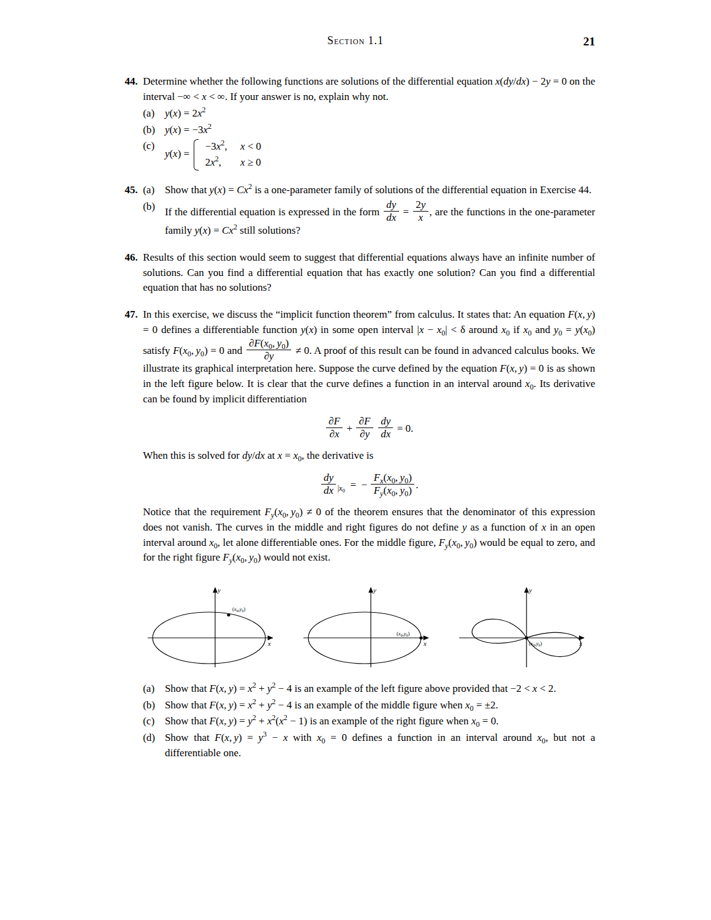Section 1.1 21
44. Determine whether the following functions are solutions of the differential equation x(dy/dx) − 2y = 0 on the interval −∞ < x < ∞. If your answer is no, explain why not.
(a) y(x) = 2x2
(b) y(x) = −3x2
(c) y(x) =
| −3 x 2 , | x < 0 |
| 2 x 2 , | x ≥ 0 |
45.
(a) Show that y(x) = Cx2 is a one-parameter family of solutions of the differential equation in Exercise 44.
(b) If the differential equation is expressed in the form dy dx = 2y x, are the functions in the one-parameter family y(x) = Cx2 still solutions?
46. Results of this section would seem to suggest that differential equations always have an infinite number of solutions. Can you find a differential equation that has exactly one solution? Can you find a differential equation that has no solutions?
47. In this exercise, we discuss the “implicit function theorem” from calculus. It states that: An equation F(x, y) = 0 defines a differentiable function y(x) in some open interval |x − x0| < δ around x0 if x0 and y0 = y(x0) satisfy F(x0, y0) = 0 and ∂F(x0, y0)∂y ≠ 0. A proof of this result can be found in advanced calculus books. We illustrate its graphical interpretation here. Suppose the curve defined by the equation F(x, y) = 0 is as shown in the left figure below. It is clear that the curve defines a function in an interval around x0. Its derivative can be found by implicit differentiation
∂F∂x + ∂F∂y dy dx = 0.
When this is solved for dy/dx at x = x0, the derivative is
dy dx|x0 = − Fx(x0, y0) Fy(x0, y0).
Notice that the requirement Fy(x0, y0) ≠ 0 of the theorem ensures that the denominator of this expression does not vanish. The curves in the middle and right figures do not define y as a function of x in an open interval around x0, let alone differentiable ones. For the middle figure, Fy(x0, y0) would be equal to zero, and for the right figure Fy(x0, y0) would not exist.
y x (x0,y0) y x (x0,y0) y x (x0,y0)
(a) Show that F(x, y) = x2 + y2 − 4 is an example of the left figure above provided that −2 < x < 2.
(b) Show that F(x, y) = x2 + y2 − 4 is an example of the middle figure when x0 = ±2.
(c) Show that F(x, y) = y2 + x2(x2 − 1) is an example of the right figure when x0 = 0.
(d) Show that F(x, y) = y3 − x with x0 = 0 defines a function in an interval around x0, but not a differentiable one.